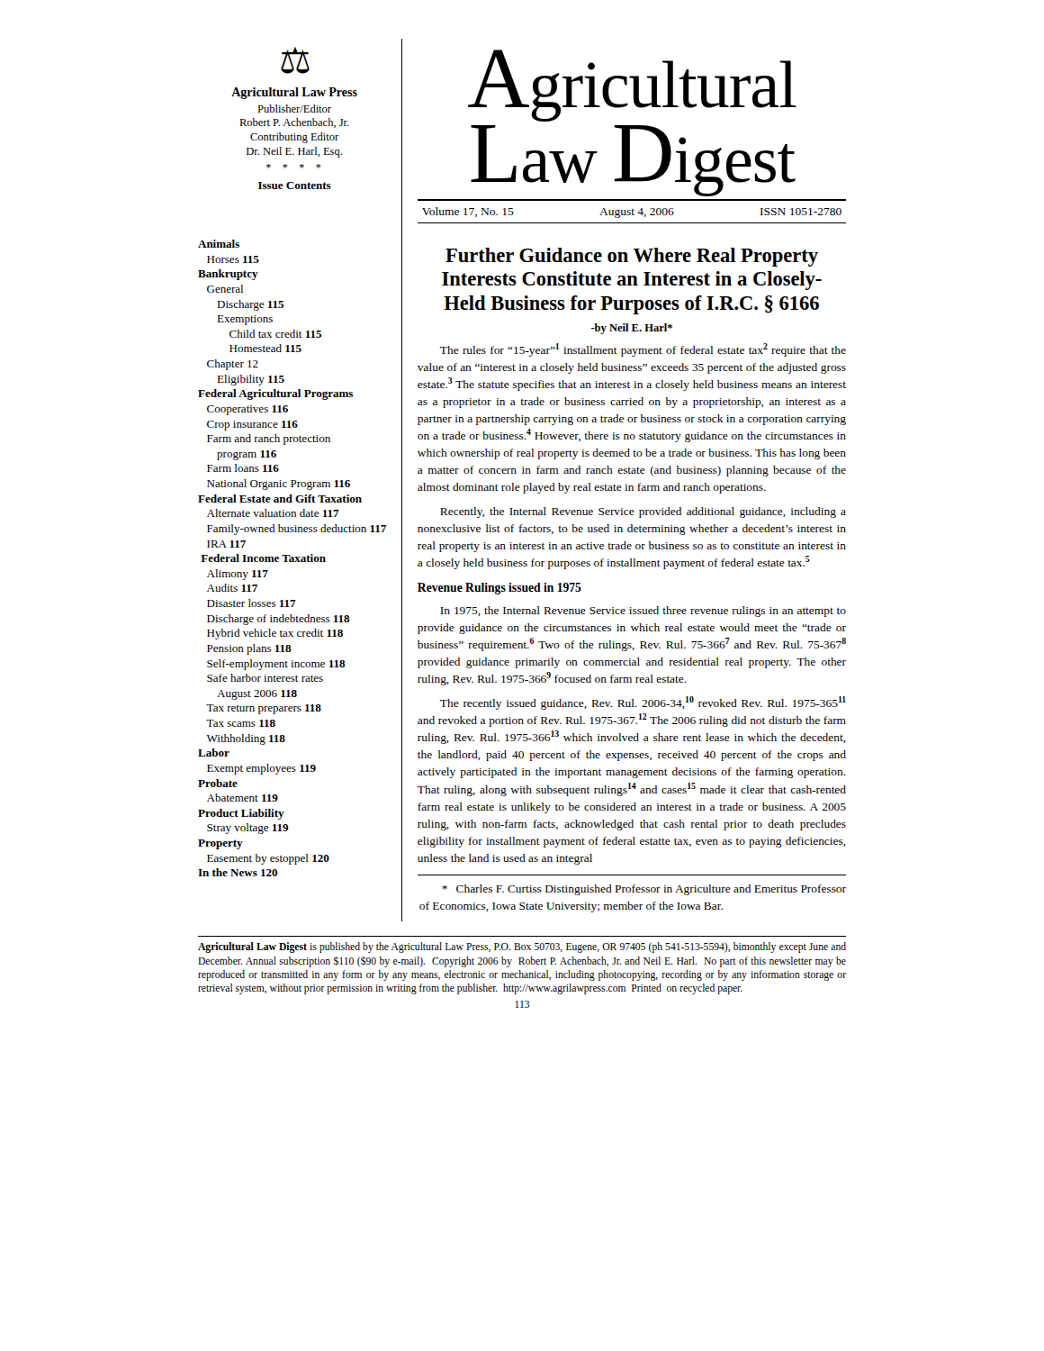⚖
Agricultural Law Press
Publisher/Editor
Robert P. Achenbach, Jr.
Contributing Editor
Dr. Neil E. Harl, Esq.
* * * *
Issue Contents
Agricultural
Law Digest
Volume 17, No. 15 August 4, 2006 ISSN 1051-2780
Animals
Horses 115
Bankruptcy
General
Discharge 115
Exemptions
Child tax credit 115
Homestead 115
Chapter 12
Eligibility 115
Federal Agricultural Programs
Cooperatives 116
Crop insurance 116
Farm and ranch protection
program 116
Farm loans 116
National Organic Program 116
Federal Estate and Gift Taxation
Alternate valuation date 117
Family-owned business deduction 117
IRA 117
Federal Income Taxation
Alimony 117
Audits 117
Disaster losses 117
Discharge of indebtedness 118
Hybrid vehicle tax credit 118
Pension plans 118
Self-employment income 118
Safe harbor interest rates
August 2006 118
Tax return preparers 118
Tax scams 118
Withholding 118
Labor
Exempt employees 119
Probate
Abatement 119
Product Liability
Stray voltage 119
Property
Easement by estoppel 120
In the News 120
Further Guidance on Where Real Property
Interests Constitute an Interest in a Closely-
Held Business for Purposes of I.R.C. § 6166
-by Neil E. Harl*
The rules for “15-year”1 installment payment of federal estate tax2 require that the value of an “interest in a closely held business” exceeds 35 percent of the adjusted gross estate.3 The statute specifies that an interest in a closely held business means an interest as a proprietor in a trade or business carried on by a proprietorship, an interest as a partner in a partnership carrying on a trade or business or stock in a corporation carrying on a trade or business.4 However, there is no statutory guidance on the circumstances in which ownership of real property is deemed to be a trade or business. This has long been a matter of concern in farm and ranch estate (and business) planning because of the almost dominant role played by real estate in farm and ranch operations.
Recently, the Internal Revenue Service provided additional guidance, including a nonexclusive list of factors, to be used in determining whether a decedent’s interest in real property is an interest in an active trade or business so as to constitute an interest in a closely held business for purposes of installment payment of federal estate tax.5
Revenue Rulings issued in 1975
In 1975, the Internal Revenue Service issued three revenue rulings in an attempt to provide guidance on the circumstances in which real estate would meet the “trade or business” requirement.6 Two of the rulings, Rev. Rul. 75-3667 and Rev. Rul. 75-3678 provided guidance primarily on commercial and residential real property. The other ruling, Rev. Rul. 1975-3669 focused on farm real estate.
The recently issued guidance, Rev. Rul. 2006-34,10 revoked Rev. Rul. 1975-36511 and revoked a portion of Rev. Rul. 1975-367.12 The 2006 ruling did not disturb the farm ruling, Rev. Rul. 1975-36613 which involved a share rent lease in which the decedent, the landlord, paid 40 percent of the expenses, received 40 percent of the crops and actively participated in the important management decisions of the farming operation. That ruling, along with subsequent rulings14 and cases15 made it clear that cash-rented farm real estate is unlikely to be considered an interest in a trade or business. A 2005 ruling, with non-farm facts, acknowledged that cash rental prior to death precludes eligibility for installment payment of federal estatte tax, even as to paying deficiencies, unless the land is used as an integral
* Charles F. Curtiss Distinguished Professor in Agriculture and Emeritus Professor of Economics, Iowa State University; member of the Iowa Bar.
Agricultural Law Digest is published by the Agricultural Law Press, P.O. Box 50703, Eugene, OR 97405 (ph 541-513-5594), bimonthly except June and December. Annual subscription $110 ($90 by e-mail). Copyright 2006 by Robert P. Achenbach, Jr. and Neil E. Harl. No part of this newsletter may be reproduced or transmitted in any form or by any means, electronic or mechanical, including photocopying, recording or by any information storage or retrieval system, without prior permission in writing from the publisher. http://www.agrilawpress.com Printed on recycled paper.
113